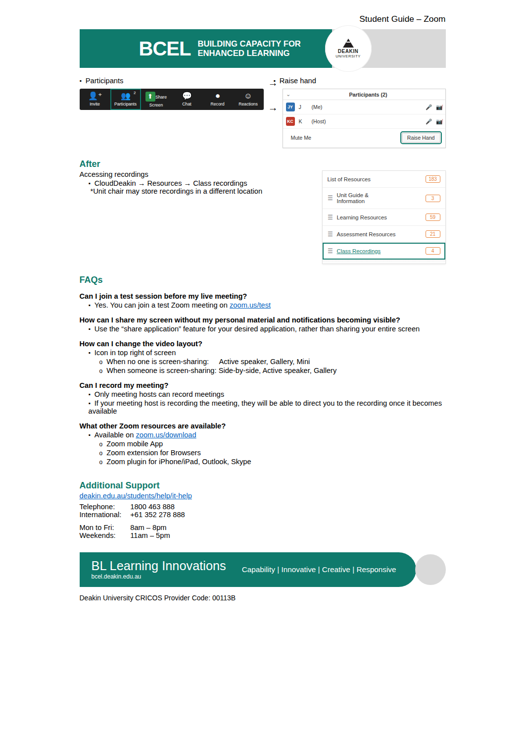Student Guide – Zoom
BCEL
Building Capacity for
Enhanced Learning
DEAKINUNIVERSITY
Participants
👤⁺Invite
2👥Participants
⬆Share Screen
💬Chat
⏺Record
☺Reactions
→
→
Raise hand
⌄ Participants (2)
JY
J
(Me)
🎤📷̸
KC
K
(Host)
🎤📷̸
Mute Me Raise Hand
After
Accessing recordings
CloudDeakin → Resources → Class recordings
*Unit chair may store recordings in a different location
List of Resources
183
☰Unit Guide &
Information
3
☰Learning Resources
59
☰Assessment Resources
21
☰Class Recordings
4
FAQs
Can I join a test session before my live meeting?
Yes. You can join a test Zoom meeting on zoom.us/test
How can I share my screen without my personal material and notifications becoming visible?
Use the “share application” feature for your desired application, rather than sharing your entire screen
How can I change the video layout?
Icon in top right of screen
When no one is screen-sharing: Active speaker, Gallery, Mini
When someone is screen-sharing: Side-by-side, Active speaker, Gallery
Can I record my meeting?
Only meeting hosts can record meetings
If your meeting host is recording the meeting, they will be able to direct you to the recording once it becomes available
What other Zoom resources are available?
Available on zoom.us/download
Zoom mobile App
Zoom extension for Browsers
Zoom plugin for iPhone/iPad, Outlook, Skype
Additional Support
deakin.edu.au/students/help/it-help
| Telephone: | 1800 463 888 |
| International: | +61 352 278 888 |
| Mon to Fri: | 8am – 8pm |
| Weekends: | 11am – 5pm |
BL Learning Innovationsbcel.deakin.edu.au
Capability | Innovative | Creative | Responsive
Deakin University CRICOS Provider Code: 00113B